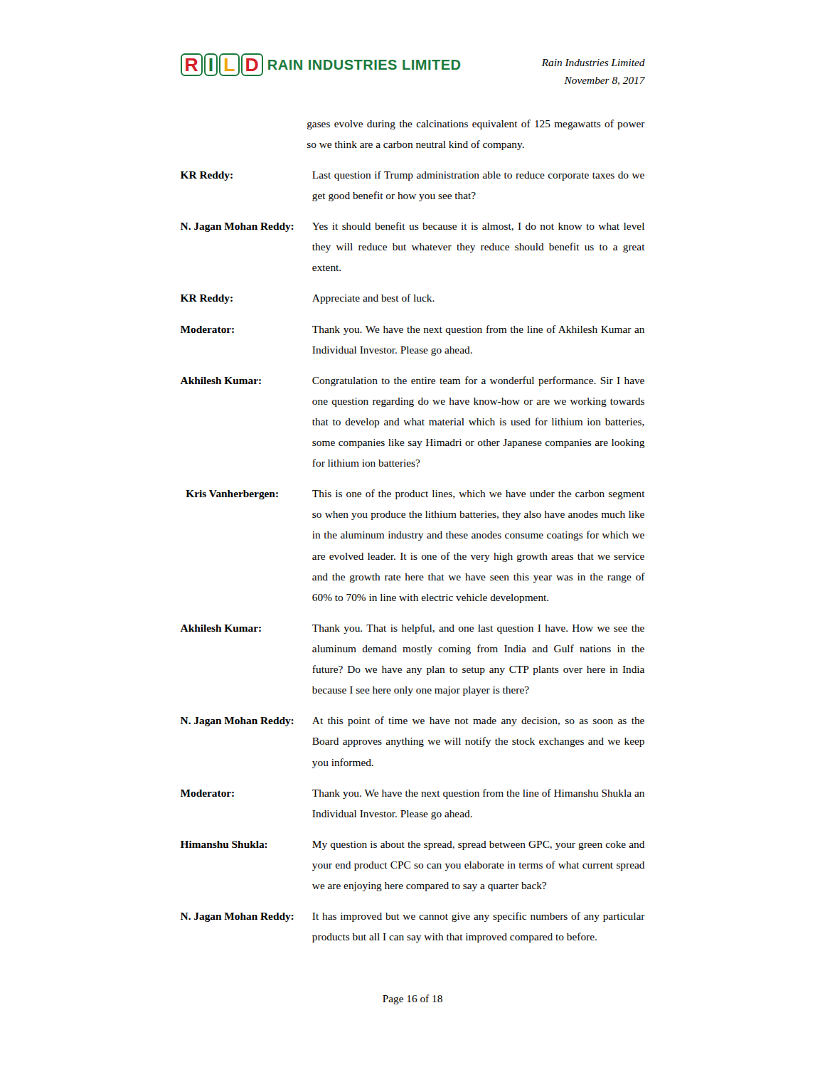RILD
RAIN INDUSTRIES LIMITED
Rain Industries Limited
November 8, 2017
gases evolve during the calcinations equivalent of 125 megawatts of power so we think are a carbon neutral kind of company.
| KR Reddy: | Last question if Trump administration able to reduce corporate taxes do we get good benefit or how you see that? |
| N. Jagan Mohan Reddy: | Yes it should benefit us because it is almost, I do not know to what level they will reduce but whatever they reduce should benefit us to a great extent. |
| KR Reddy: | Appreciate and best of luck. |
| Moderator: | Thank you. We have the next question from the line of Akhilesh Kumar an Individual Investor. Please go ahead. |
| Akhilesh Kumar: | Congratulation to the entire team for a wonderful performance. Sir I have one question regarding do we have know-how or are we working towards that to develop and what material which is used for lithium ion batteries, some companies like say Himadri or other Japanese companies are looking for lithium ion batteries? |
| Kris Vanherbergen: | This is one of the product lines, which we have under the carbon segment so when you produce the lithium batteries, they also have anodes much like in the aluminum industry and these anodes consume coatings for which we are evolved leader. It is one of the very high growth areas that we service and the growth rate here that we have seen this year was in the range of 60% to 70% in line with electric vehicle development. |
| Akhilesh Kumar: | Thank you. That is helpful, and one last question I have. How we see the aluminum demand mostly coming from India and Gulf nations in the future? Do we have any plan to setup any CTP plants over here in India because I see here only one major player is there? |
| N. Jagan Mohan Reddy: | At this point of time we have not made any decision, so as soon as the Board approves anything we will notify the stock exchanges and we keep you informed. |
| Moderator: | Thank you. We have the next question from the line of Himanshu Shukla an Individual Investor. Please go ahead. |
| Himanshu Shukla: | My question is about the spread, spread between GPC, your green coke and your end product CPC so can you elaborate in terms of what current spread we are enjoying here compared to say a quarter back? |
| N. Jagan Mohan Reddy: | It has improved but we cannot give any specific numbers of any particular products but all I can say with that improved compared to before. |
Page 16 of 18